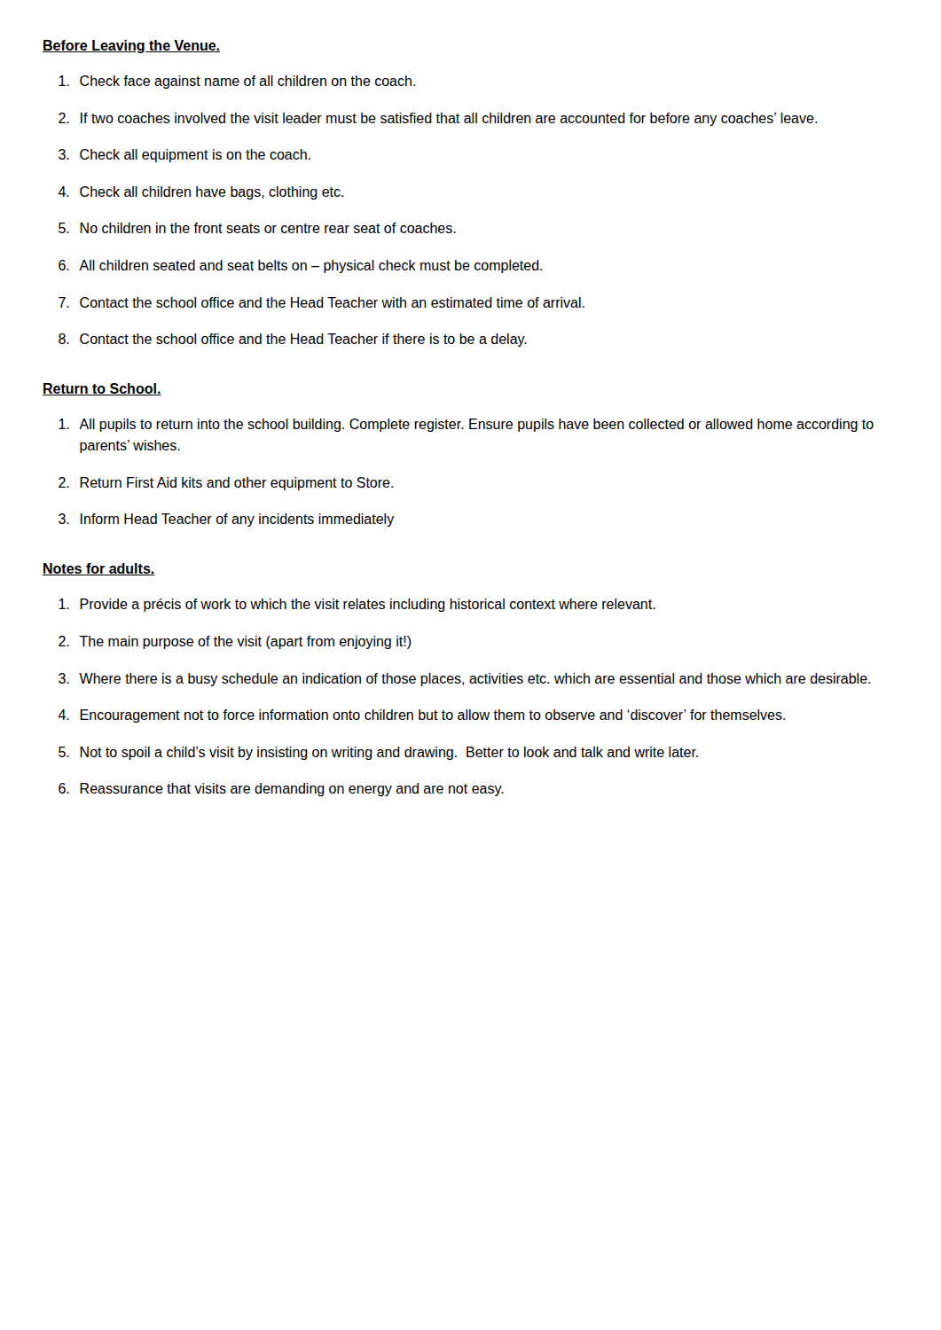Before Leaving the Venue.
Check face against name of all children on the coach.
If two coaches involved the visit leader must be satisfied that all children are accounted for before any coaches’ leave.
Check all equipment is on the coach.
Check all children have bags, clothing etc.
No children in the front seats or centre rear seat of coaches.
All children seated and seat belts on – physical check must be completed.
Contact the school office and the Head Teacher with an estimated time of arrival.
Contact the school office and the Head Teacher if there is to be a delay.
Return to School.
All pupils to return into the school building. Complete register. Ensure pupils have been collected or allowed home according to parents’ wishes.
Return First Aid kits and other equipment to Store.
Inform Head Teacher of any incidents immediately
Notes for adults.
Provide a précis of work to which the visit relates including historical context where relevant.
The main purpose of the visit (apart from enjoying it!)
Where there is a busy schedule an indication of those places, activities etc. which are essential and those which are desirable.
Encouragement not to force information onto children but to allow them to observe and ‘discover’ for themselves.
Not to spoil a child’s visit by insisting on writing and drawing. Better to look and talk and write later.
Reassurance that visits are demanding on energy and are not easy.